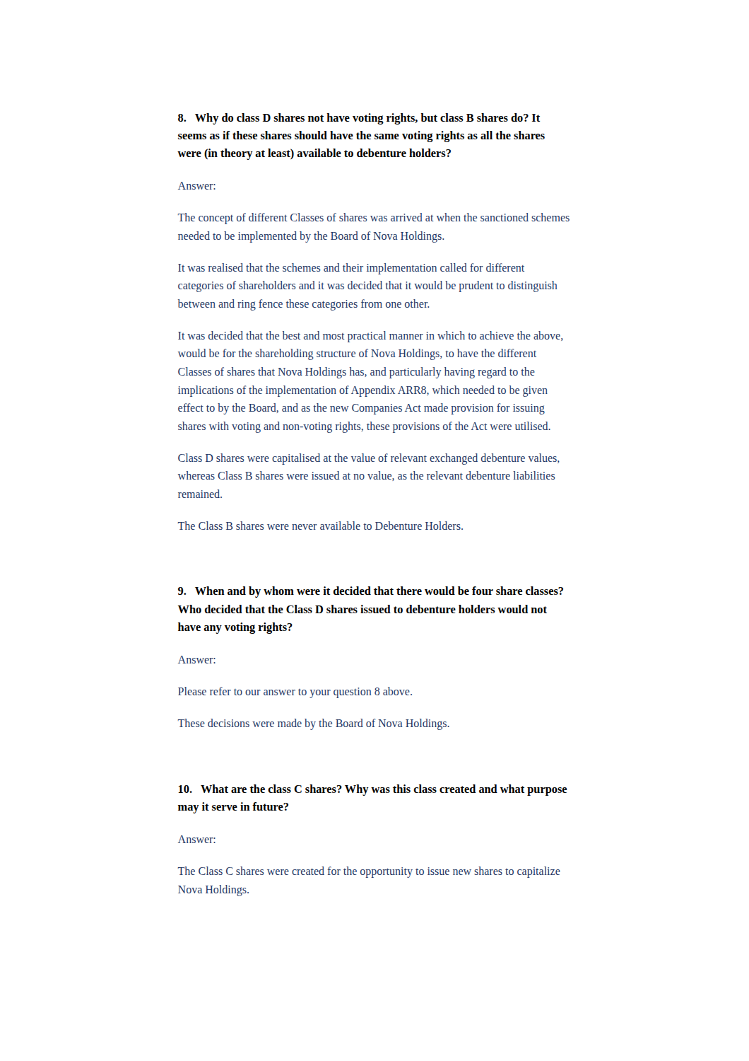8. Why do class D shares not have voting rights, but class B shares do? It seems as if these shares should have the same voting rights as all the shares were (in theory at least) available to debenture holders?
Answer:
The concept of different Classes of shares was arrived at when the sanctioned schemes needed to be implemented by the Board of Nova Holdings.
It was realised that the schemes and their implementation called for different categories of shareholders and it was decided that it would be prudent to distinguish between and ring fence these categories from one other.
It was decided that the best and most practical manner in which to achieve the above, would be for the shareholding structure of Nova Holdings, to have the different Classes of shares that Nova Holdings has, and particularly having regard to the implications of the implementation of Appendix ARR8, which needed to be given effect to by the Board, and as the new Companies Act made provision for issuing shares with voting and non-voting rights, these provisions of the Act were utilised.
Class D shares were capitalised at the value of relevant exchanged debenture values, whereas Class B shares were issued at no value, as the relevant debenture liabilities remained.
The Class B shares were never available to Debenture Holders.
9. When and by whom were it decided that there would be four share classes? Who decided that the Class D shares issued to debenture holders would not have any voting rights?
Answer:
Please refer to our answer to your question 8 above.
These decisions were made by the Board of Nova Holdings.
10. What are the class C shares? Why was this class created and what purpose may it serve in future?
Answer:
The Class C shares were created for the opportunity to issue new shares to capitalize Nova Holdings.